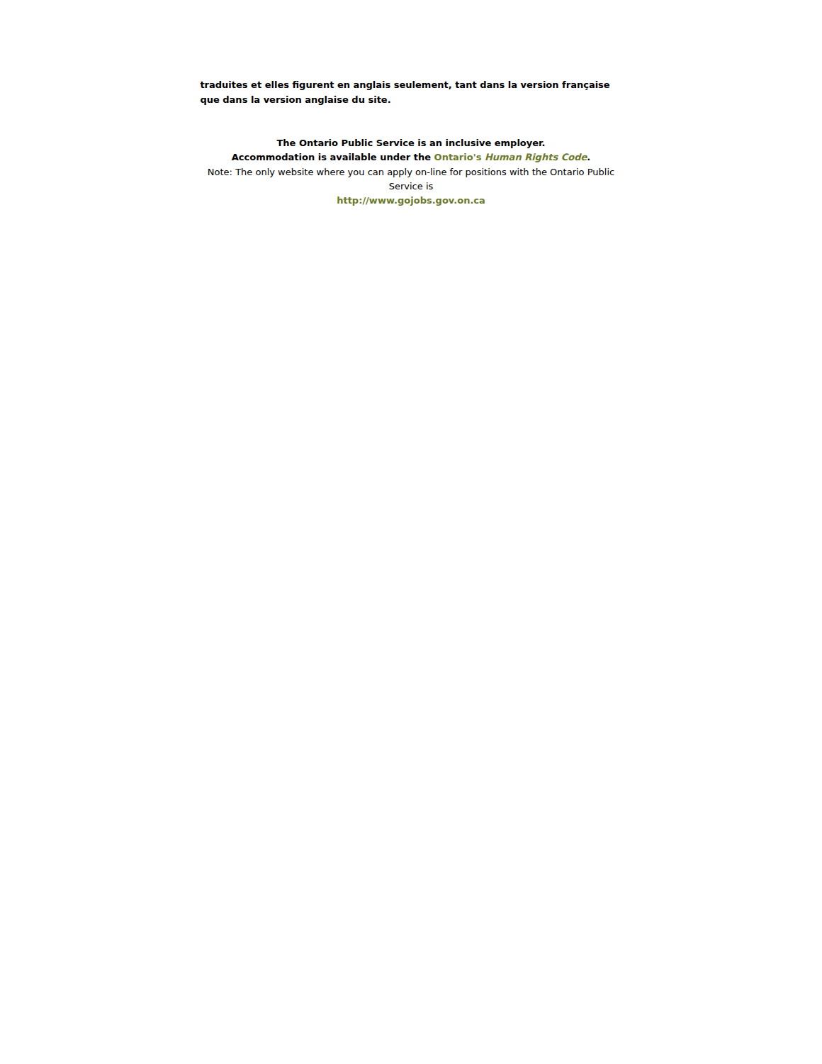traduites et elles figurent en anglais seulement, tant dans la version française que dans la version anglaise du site.
The Ontario Public Service is an inclusive employer.
Accommodation is available under the Ontario's Human Rights Code.
Note: The only website where you can apply on-line for positions with the Ontario Public Service is
http://www.gojobs.gov.on.ca